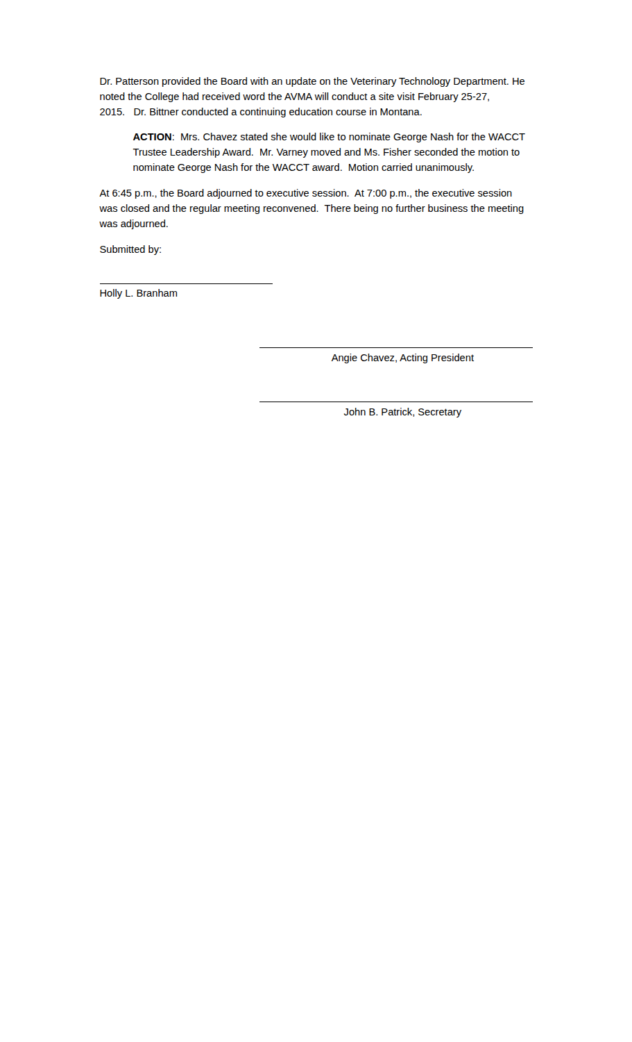Dr. Patterson provided the Board with an update on the Veterinary Technology Department. He noted the College had received word the AVMA will conduct a site visit February 25-27, 2015. Dr. Bittner conducted a continuing education course in Montana.
ACTION: Mrs. Chavez stated she would like to nominate George Nash for the WACCT Trustee Leadership Award. Mr. Varney moved and Ms. Fisher seconded the motion to nominate George Nash for the WACCT award. Motion carried unanimously.
At 6:45 p.m., the Board adjourned to executive session. At 7:00 p.m., the executive session was closed and the regular meeting reconvened. There being no further business the meeting was adjourned.
Submitted by:
Holly L. Branham
Angie Chavez, Acting President
John B. Patrick, Secretary